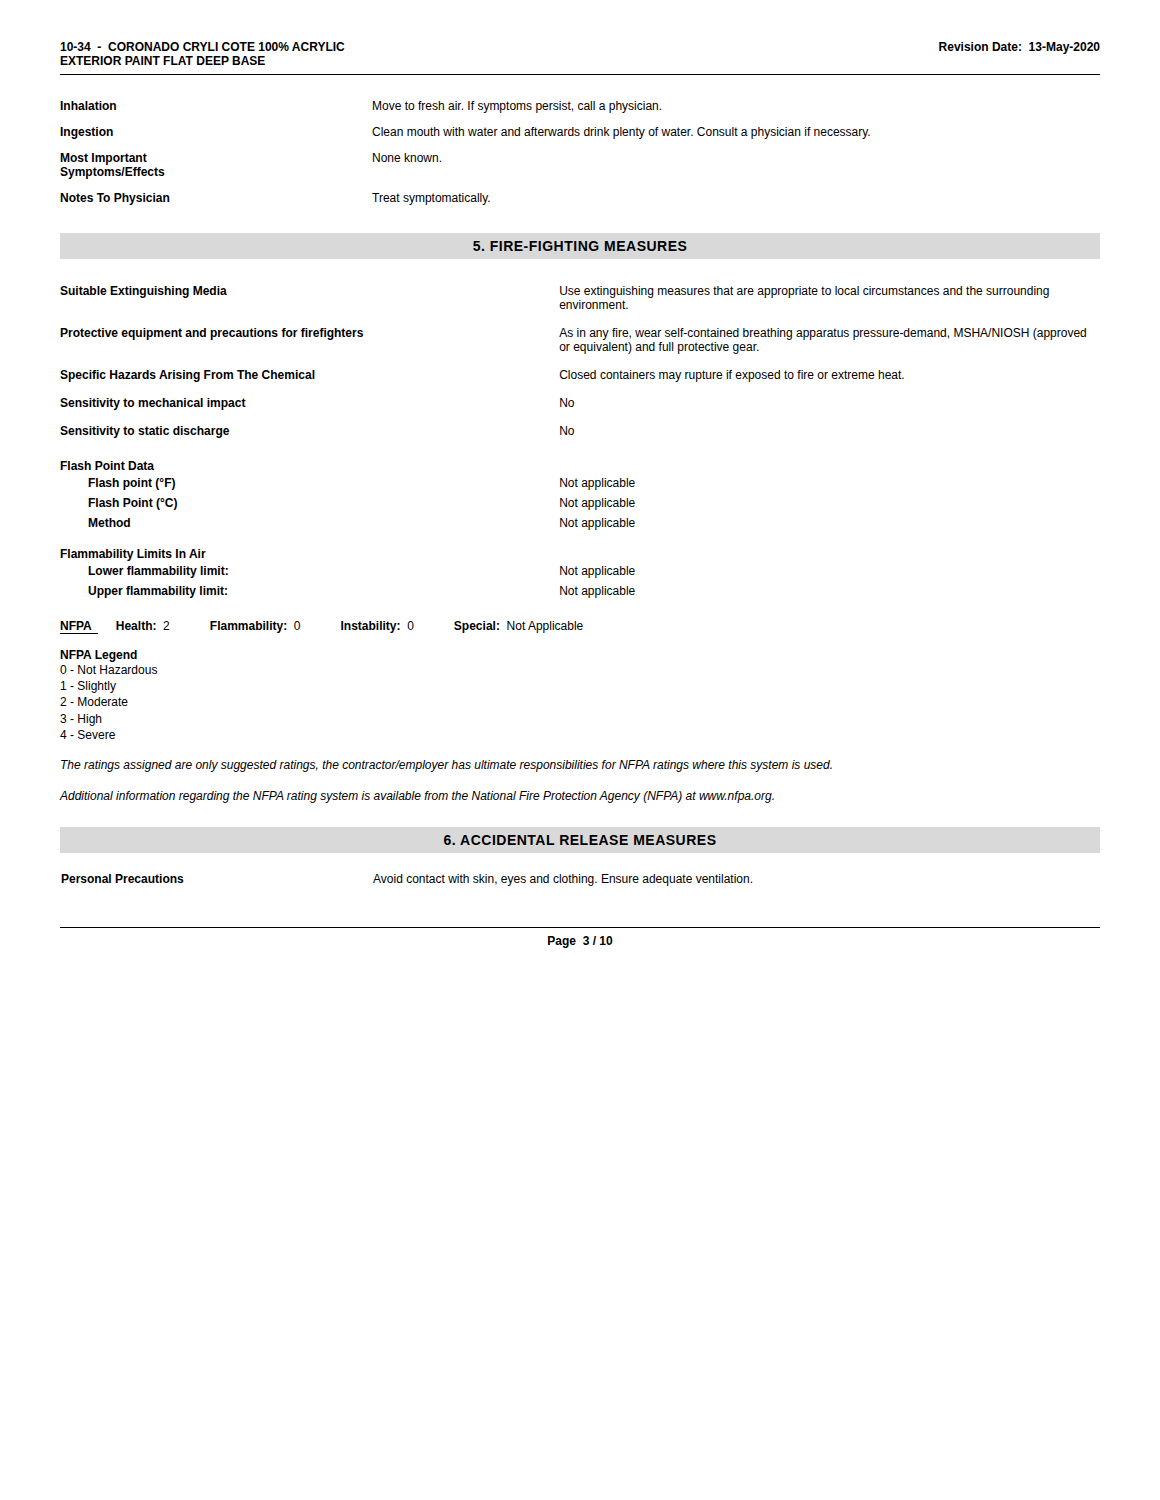10-34 - CORONADO CRYLI COTE 100% ACRYLIC
EXTERIOR PAINT FLAT DEEP BASE
Revision Date: 13-May-2020
| Inhalation | Move to fresh air. If symptoms persist, call a physician. |
| Ingestion | Clean mouth with water and afterwards drink plenty of water. Consult a physician if necessary. |
| Most Important Symptoms/Effects | None known. |
| Notes To Physician | Treat symptomatically. |
5. FIRE-FIGHTING MEASURES
| Suitable Extinguishing Media | Use extinguishing measures that are appropriate to local circumstances and the surrounding environment. |
| Protective equipment and precautions for firefighters | As in any fire, wear self-contained breathing apparatus pressure-demand, MSHA/NIOSH (approved or equivalent) and full protective gear. |
| Specific Hazards Arising From The Chemical | Closed containers may rupture if exposed to fire or extreme heat. |
| Sensitivity to mechanical impact | No |
| Sensitivity to static discharge | No |
Flash Point Data
| Flash point (°F) | Not applicable |
| Flash Point (°C) | Not applicable |
| Method | Not applicable |
Flammability Limits In Air
| Lower flammability limit: | Not applicable |
| Upper flammability limit: | Not applicable |
NFPA Health: 2 Flammability: 0 Instability: 0 Special: Not Applicable
NFPA Legend
0 - Not Hazardous
1 - Slightly
2 - Moderate
3 - High
4 - Severe
The ratings assigned are only suggested ratings, the contractor/employer has ultimate responsibilities for NFPA ratings where this system is used.
Additional information regarding the NFPA rating system is available from the National Fire Protection Agency (NFPA) at www.nfpa.org.
6. ACCIDENTAL RELEASE MEASURES
| Personal Precautions | Avoid contact with skin, eyes and clothing. Ensure adequate ventilation. |
Page 3 / 10